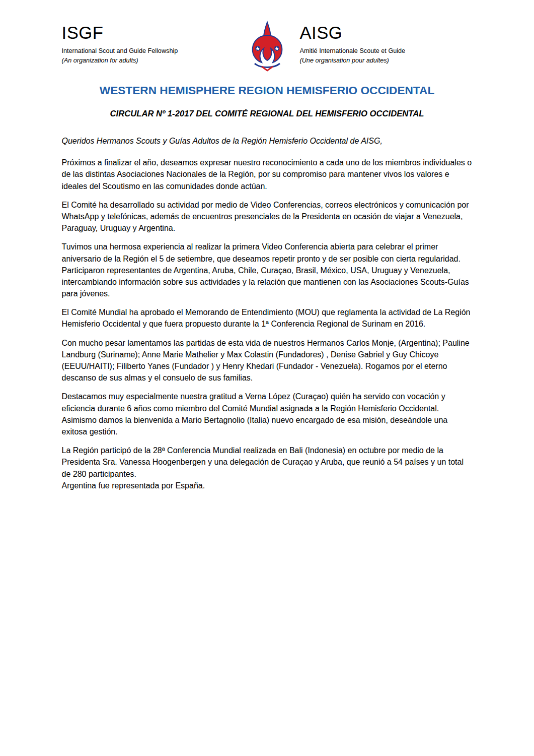ISGF
International Scout and Guide Fellowship
(An organization for adults)
AISG
Amitié Internationale Scoute et Guide
(Une organisation pour adultes)
WESTERN HEMISPHERE REGION HEMISFERIO OCCIDENTAL
CIRCULAR Nº 1-2017 DEL COMITÉ REGIONAL DEL HEMISFERIO OCCIDENTAL
Queridos Hermanos Scouts y Guías Adultos de la Región Hemisferio Occidental de AISG,
Próximos a finalizar el año, deseamos expresar nuestro reconocimiento a cada uno de los miembros individuales o de las distintas Asociaciones Nacionales de la Región, por su compromiso para mantener vivos los valores e ideales del Scoutismo en las comunidades donde actúan.
El Comité ha desarrollado su actividad por medio de Video Conferencias, correos electrónicos y comunicación por WhatsApp y telefónicas, además de encuentros presenciales de la Presidenta en ocasión de viajar a Venezuela, Paraguay, Uruguay y Argentina.
Tuvimos una hermosa experiencia al realizar la primera Video Conferencia abierta para celebrar el primer aniversario de la Región el 5 de setiembre, que deseamos repetir pronto y de ser posible con cierta regularidad. Participaron representantes de Argentina, Aruba, Chile, Curaçao, Brasil, México, USA, Uruguay y Venezuela, intercambiando información sobre sus actividades y la relación que mantienen con las Asociaciones Scouts-Guías para jóvenes.
El Comité Mundial ha aprobado el Memorando de Entendimiento (MOU) que reglamenta la actividad de La Región Hemisferio Occidental y que fuera propuesto durante la 1ª Conferencia Regional de Surinam en 2016.
Con mucho pesar lamentamos las partidas de esta vida de nuestros Hermanos Carlos Monje, (Argentina); Pauline Landburg (Suriname); Anne Marie Mathelier y Max Colastin (Fundadores) , Denise Gabriel y Guy Chicoye (EEUU/HAITI); Filiberto Yanes (Fundador ) y Henry Khedari (Fundador - Venezuela). Rogamos por el eterno descanso de sus almas y el consuelo de sus familias.
Destacamos muy especialmente nuestra gratitud a Verna López (Curaçao) quién ha servido con vocación y eficiencia durante 6 años como miembro del Comité Mundial asignada a la Región Hemisferio Occidental.
Asimismo damos la bienvenida a Mario Bertagnolio (Italia) nuevo encargado de esa misión, deseándole una exitosa gestión.
La Región participó de la 28ª Conferencia Mundial realizada en Bali (Indonesia) en octubre por medio de la Presidenta Sra. Vanessa Hoogenbergen y una delegación de Curaçao y Aruba, que reunió a 54 países y un total de 280 participantes.
Argentina fue representada por España.